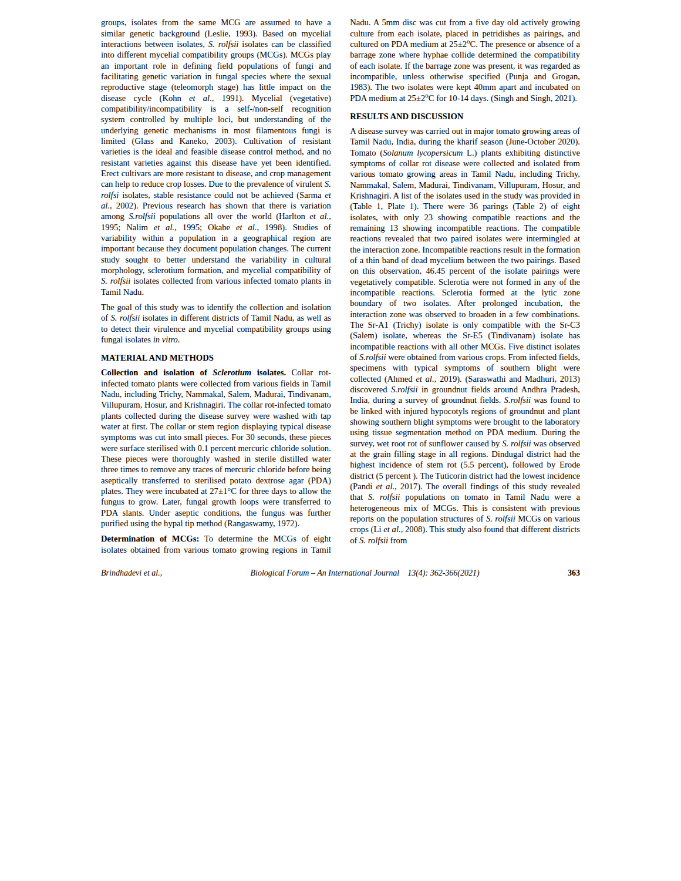groups, isolates from the same MCG are assumed to have a similar genetic background (Leslie, 1993). Based on mycelial interactions between isolates, S. rolfsii isolates can be classified into different mycelial compatibility groups (MCGs). MCGs play an important role in defining field populations of fungi and facilitating genetic variation in fungal species where the sexual reproductive stage (teleomorph stage) has little impact on the disease cycle (Kohn et al., 1991). Mycelial (vegetative) compatibility/incompatibility is a self-/non-self recognition system controlled by multiple loci, but understanding of the underlying genetic mechanisms in most filamentous fungi is limited (Glass and Kaneko, 2003). Cultivation of resistant varieties is the ideal and feasible disease control method, and no resistant varieties against this disease have yet been identified. Erect cultivars are more resistant to disease, and crop management can help to reduce crop losses. Due to the prevalence of virulent S. rolfsi isolates, stable resistance could not be achieved (Sarma et al., 2002). Previous research has shown that there is variation among S.rolfsii populations all over the world (Harlton et al., 1995; Nalim et al., 1995; Okabe et al., 1998). Studies of variability within a population in a geographical region are important because they document population changes. The current study sought to better understand the variability in cultural morphology, sclerotium formation, and mycelial compatibility of S. rolfsii isolates collected from various infected tomato plants in Tamil Nadu.
The goal of this study was to identify the collection and isolation of S. rolfsii isolates in different districts of Tamil Nadu, as well as to detect their virulence and mycelial compatibility groups using fungal isolates in vitro.
Material and Methods
Collection and isolation of Sclerotium isolates. Collar rot-infected tomato plants were collected from various fields in Tamil Nadu, including Trichy, Nammakal, Salem, Madurai, Tindivanam, Villupuram, Hosur, and Krishnagiri. The collar rot-infected tomato plants collected during the disease survey were washed with tap water at first. The collar or stem region displaying typical disease symptoms was cut into small pieces. For 30 seconds, these pieces were surface sterilised with 0.1 percent mercuric chloride solution. These pieces were thoroughly washed in sterile distilled water three times to remove any traces of mercuric chloride before being aseptically transferred to sterilised potato dextrose agar (PDA) plates. They were incubated at 27±1°C for three days to allow the fungus to grow. Later, fungal growth loops were transferred to PDA slants. Under aseptic conditions, the fungus was further purified using the hypal tip method (Rangaswamy, 1972).
Determination of MCGs: To determine the MCGs of eight isolates obtained from various tomato growing regions in Tamil Nadu. A 5mm disc was cut from a five day old actively growing culture from each isolate, placed in petridishes as pairings, and cultured on PDA medium at 25±2oC. The presence or absence of a barrage zone where hyphae collide determined the compatibility of each isolate. If the barrage zone was present, it was regarded as incompatible, unless otherwise specified (Punja and Grogan, 1983). The two isolates were kept 40mm apart and incubated on PDA medium at 25±2oC for 10-14 days. (Singh and Singh, 2021).
Results and Discussion
A disease survey was carried out in major tomato growing areas of Tamil Nadu, India, during the kharif season (June-October 2020). Tomato (Solanum lycopersicum L.) plants exhibiting distinctive symptoms of collar rot disease were collected and isolated from various tomato growing areas in Tamil Nadu, including Trichy, Nammakal, Salem, Madurai, Tindivanam, Villupuram, Hosur, and Krishnagiri. A list of the isolates used in the study was provided in (Table 1, Plate 1). There were 36 parings (Table 2) of eight isolates, with only 23 showing compatible reactions and the remaining 13 showing incompatible reactions. The compatible reactions revealed that two paired isolates were intermingled at the interaction zone. Incompatible reactions result in the formation of a thin band of dead mycelium between the two pairings. Based on this observation, 46.45 percent of the isolate pairings were vegetatively compatible. Sclerotia were not formed in any of the incompatible reactions. Sclerotia formed at the lytic zone boundary of two isolates. After prolonged incubation, the interaction zone was observed to broaden in a few combinations. The Sr-A1 (Trichy) isolate is only compatible with the Sr-C3 (Salem) isolate, whereas the Sr-E5 (Tindivanam) isolate has incompatible reactions with all other MCGs. Five distinct isolates of S.rolfsii were obtained from various crops. From infected fields, specimens with typical symptoms of southern blight were collected (Ahmed et al., 2019). (Saraswathi and Madhuri, 2013) discovered S.rolfsii in groundnut fields around Andhra Pradesh, India, during a survey of groundnut fields. S.rolfsii was found to be linked with injured hypocotyls regions of groundnut and plant showing southern blight symptoms were brought to the laboratory using tissue segmentation method on PDA medium. During the survey, wet root rot of sunflower caused by S. rolfsii was observed at the grain filling stage in all regions. Dindugal district had the highest incidence of stem rot (5.5 percent), followed by Erode district (5 percent ). The Tuticorin district had the lowest incidence (Pandi et al., 2017). The overall findings of this study revealed that S. rolfsii populations on tomato in Tamil Nadu were a heterogeneous mix of MCGs. This is consistent with previous reports on the population structures of S. rolfsii MCGs on various crops (Li et al., 2008). This study also found that different districts of S. rolfsii from
Brindhadevi et al., Biological Forum – An International Journal 13(4): 362-366(2021) 363